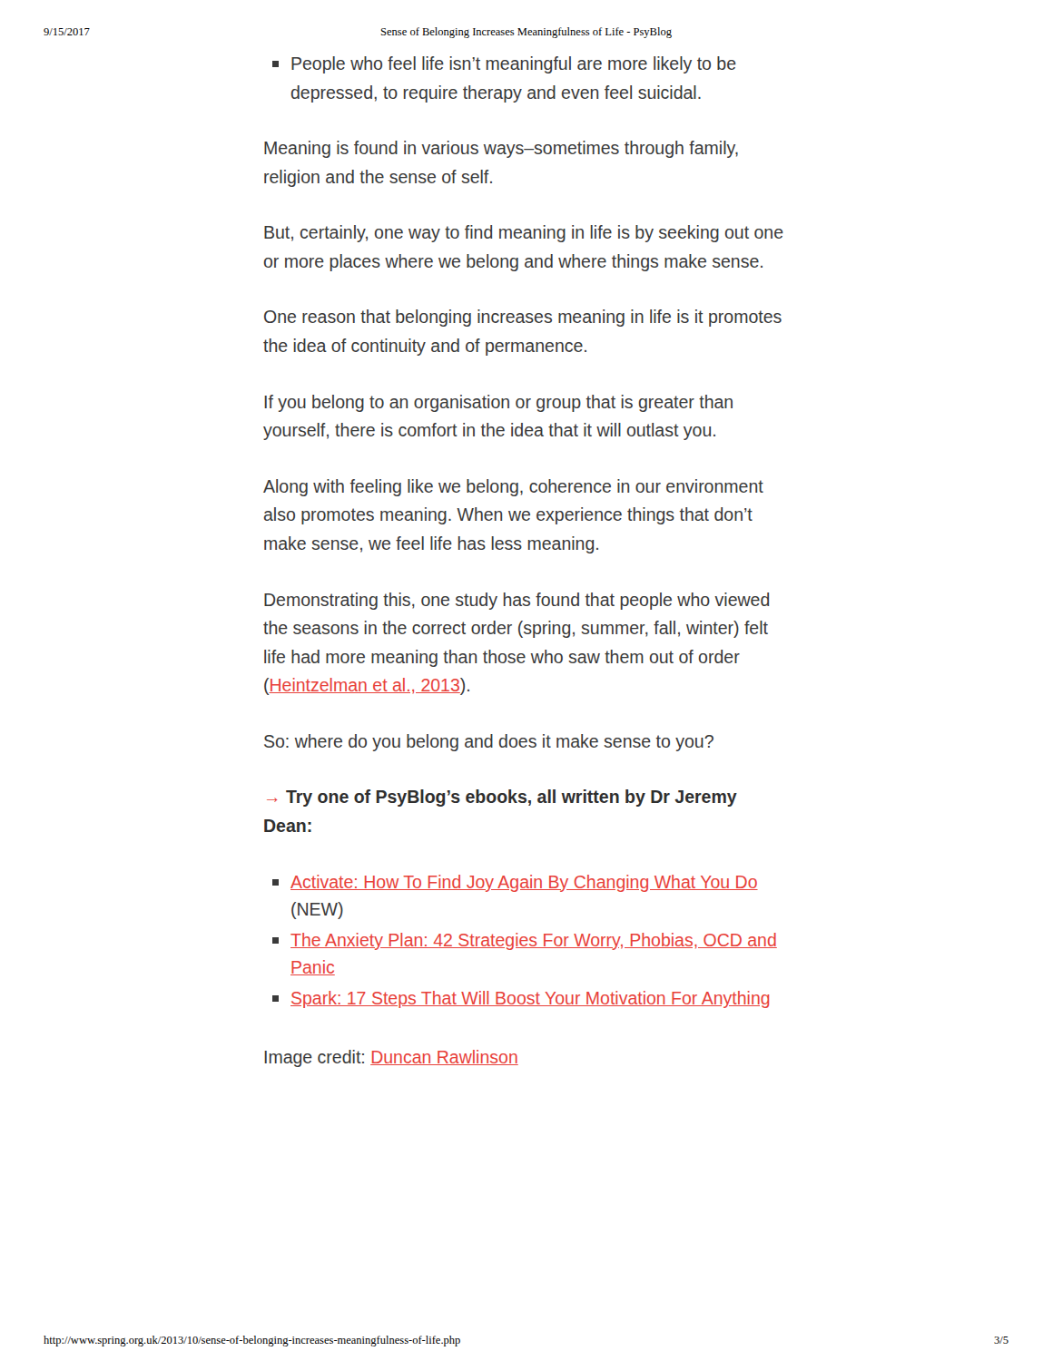9/15/2017 Sense of Belonging Increases Meaningfulness of Life - PsyBlog
People who feel life isn’t meaningful are more likely to be depressed, to require therapy and even feel suicidal.
Meaning is found in various ways–sometimes through family, religion and the sense of self.
But, certainly, one way to find meaning in life is by seeking out one or more places where we belong and where things make sense.
One reason that belonging increases meaning in life is it promotes the idea of continuity and of permanence.
If you belong to an organisation or group that is greater than yourself, there is comfort in the idea that it will outlast you.
Along with feeling like we belong, coherence in our environment also promotes meaning. When we experience things that don’t make sense, we feel life has less meaning.
Demonstrating this, one study has found that people who viewed the seasons in the correct order (spring, summer, fall, winter) felt life had more meaning than those who saw them out of order (Heintzelman et al., 2013).
So: where do you belong and does it make sense to you?
→ Try one of PsyBlog’s ebooks, all written by Dr Jeremy Dean:
Activate: How To Find Joy Again By Changing What You Do (NEW)
The Anxiety Plan: 42 Strategies For Worry, Phobias, OCD and Panic
Spark: 17 Steps That Will Boost Your Motivation For Anything
Image credit: Duncan Rawlinson
http://www.spring.org.uk/2013/10/sense-of-belonging-increases-meaningfulness-of-life.php 3/5